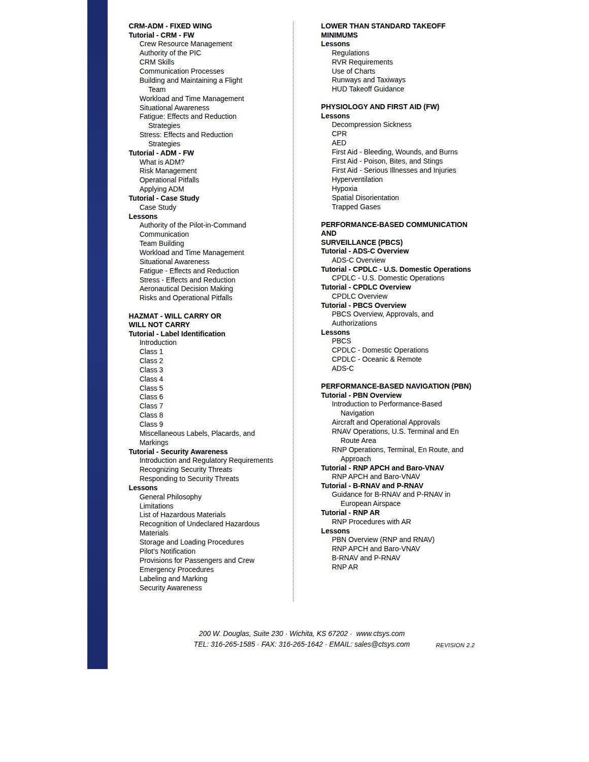CRM-ADM - FIXED WING
Tutorial - CRM - FW
Crew Resource Management
Authority of the PIC
CRM Skills
Communication Processes
Building and Maintaining a FlightTeam
Workload and Time Management
Situational Awareness
Fatigue: Effects and ReductionStrategies
Stress: Effects and ReductionStrategies
Tutorial - ADM - FW
What is ADM?
Risk Management
Operational Pitfalls
Applying ADM
Tutorial - Case Study
Case Study
Lessons
Authority of the Pilot-in-Command
Communication
Team Building
Workload and Time Management
Situational Awareness
Fatigue - Effects and Reduction
Stress - Effects and Reduction
Aeronautical Decision Making
Risks and Operational Pitfalls
HAZMAT - WILL CARRY OR
WILL NOT CARRY
Tutorial - Label Identification
Introduction
Class 1
Class 2
Class 3
Class 4
Class 5
Class 6
Class 7
Class 8
Class 9
Miscellaneous Labels, Placards, and Markings
Tutorial - Security Awareness
Introduction and Regulatory Requirements
Recognizing Security Threats
Responding to Security Threats
Lessons
General Philosophy
Limitations
List of Hazardous Materials
Recognition of Undeclared Hazardous Materials
Storage and Loading Procedures
Pilot’s Notification
Provisions for Passengers and Crew
Emergency Procedures
Labeling and Marking
Security Awareness
LOWER THAN STANDARD TAKEOFF MINIMUMS
Lessons
Regulations
RVR Requirements
Use of Charts
Runways and Taxiways
HUD Takeoff Guidance
PHYSIOLOGY AND FIRST AID (FW)
Lessons
Decompression Sickness
CPR
AED
First Aid - Bleeding, Wounds, and Burns
First Aid - Poison, Bites, and Stings
First Aid - Serious Illnesses and Injuries
Hyperventilation
Hypoxia
Spatial Disorientation
Trapped Gases
PERFORMANCE-BASED COMMUNICATION AND
SURVEILLANCE (PBCS)
Tutorial - ADS-C Overview
ADS-C Overview
Tutorial - CPDLC - U.S. Domestic Operations
CPDLC - U.S. Domestic Operations
Tutorial - CPDLC Overview
CPDLC Overview
Tutorial - PBCS Overview
PBCS Overview, Approvals, and Authorizations
Lessons
PBCS
CPDLC - Domestic Operations
CPDLC - Oceanic & Remote
ADS-C
PERFORMANCE-BASED NAVIGATION (PBN)
Tutorial - PBN Overview
Introduction to Performance-BasedNavigation
Aircraft and Operational Approvals
RNAV Operations, U.S. Terminal and EnRoute Area
RNP Operations, Terminal, En Route, andApproach
Tutorial - RNP APCH and Baro-VNAV
RNP APCH and Baro-VNAV
Tutorial - B-RNAV and P-RNAV
Guidance for B-RNAV and P-RNAV inEuropean Airspace
Tutorial - RNP AR
RNP Procedures with AR
Lessons
PBN Overview (RNP and RNAV)
RNP APCH and Baro-VNAV
B-RNAV and P-RNAV
RNP AR
200 W. Douglas, Suite 230 · Wichita, KS 67202 · www.ctsys.com
TEL: 316-265-1585 · FAX: 316-265-1642 · EMAIL: sales@ctsys.com REVISION 2.2